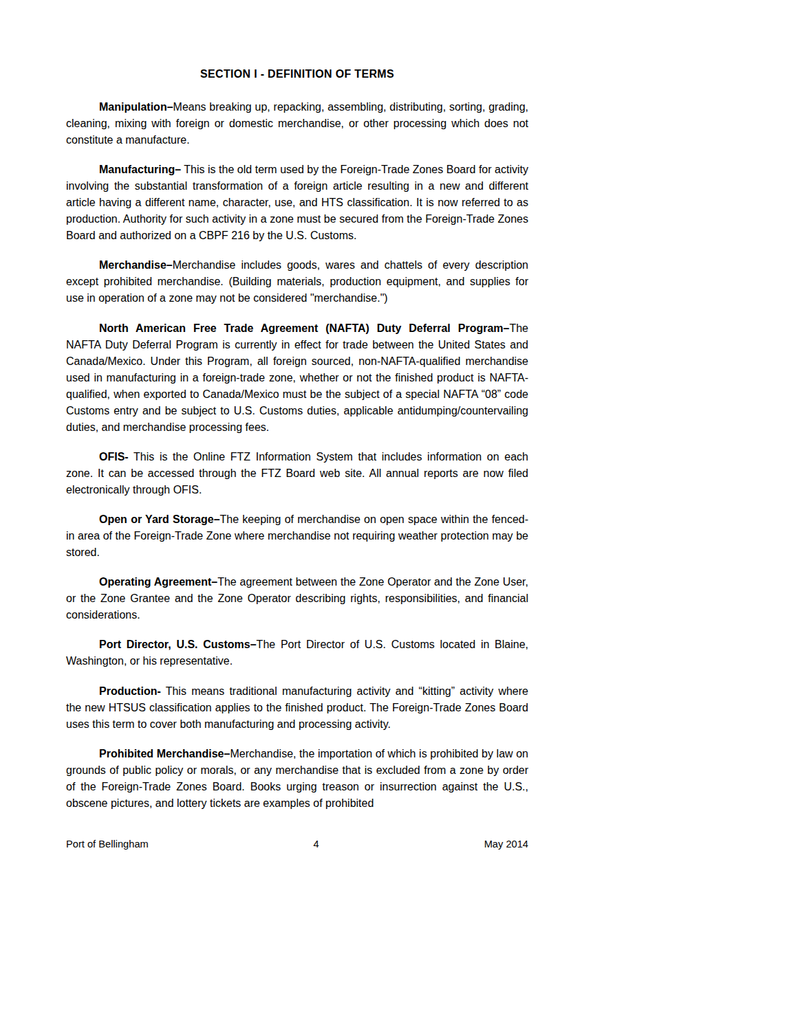SECTION I - DEFINITION OF TERMS
Manipulation–Means breaking up, repacking, assembling, distributing, sorting, grading, cleaning, mixing with foreign or domestic merchandise, or other processing which does not constitute a manufacture.
Manufacturing– This is the old term used by the Foreign-Trade Zones Board for activity involving the substantial transformation of a foreign article resulting in a new and different article having a different name, character, use, and HTS classification. It is now referred to as production. Authority for such activity in a zone must be secured from the Foreign-Trade Zones Board and authorized on a CBPF 216 by the U.S. Customs.
Merchandise–Merchandise includes goods, wares and chattels of every description except prohibited merchandise. (Building materials, production equipment, and supplies for use in operation of a zone may not be considered "merchandise.")
North American Free Trade Agreement (NAFTA) Duty Deferral Program–The NAFTA Duty Deferral Program is currently in effect for trade between the United States and Canada/Mexico. Under this Program, all foreign sourced, non-NAFTA-qualified merchandise used in manufacturing in a foreign-trade zone, whether or not the finished product is NAFTA-qualified, when exported to Canada/Mexico must be the subject of a special NAFTA “08” code Customs entry and be subject to U.S. Customs duties, applicable antidumping/countervailing duties, and merchandise processing fees.
OFIS- This is the Online FTZ Information System that includes information on each zone. It can be accessed through the FTZ Board web site. All annual reports are now filed electronically through OFIS.
Open or Yard Storage–The keeping of merchandise on open space within the fenced-in area of the Foreign-Trade Zone where merchandise not requiring weather protection may be stored.
Operating Agreement–The agreement between the Zone Operator and the Zone User, or the Zone Grantee and the Zone Operator describing rights, responsibilities, and financial considerations.
Port Director, U.S. Customs–The Port Director of U.S. Customs located in Blaine, Washington, or his representative.
Production- This means traditional manufacturing activity and “kitting” activity where the new HTSUS classification applies to the finished product. The Foreign-Trade Zones Board uses this term to cover both manufacturing and processing activity.
Prohibited Merchandise–Merchandise, the importation of which is prohibited by law on grounds of public policy or morals, or any merchandise that is excluded from a zone by order of the Foreign-Trade Zones Board. Books urging treason or insurrection against the U.S., obscene pictures, and lottery tickets are examples of prohibited
Port of Bellingham 4 May 2014